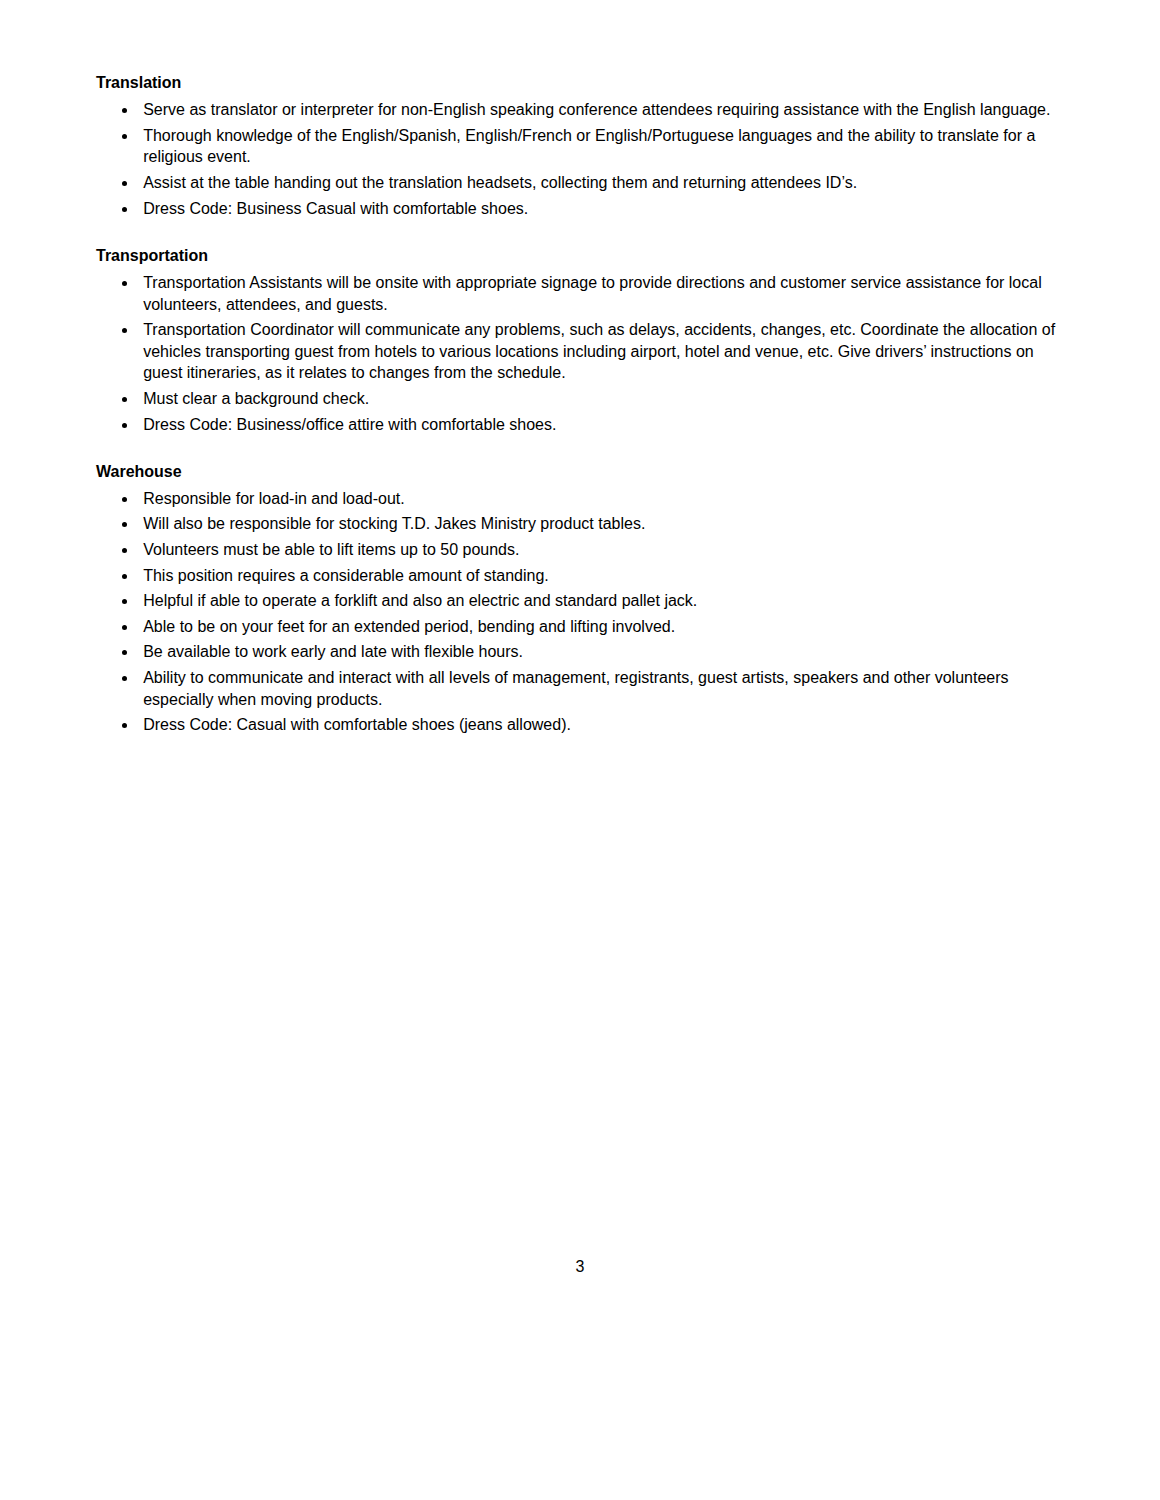Translation
Serve as translator or interpreter for non-English speaking conference attendees requiring assistance with the English language.
Thorough knowledge of the English/Spanish, English/French or English/Portuguese languages and the ability to translate for a religious event.
Assist at the table handing out the translation headsets, collecting them and returning attendees ID’s.
Dress Code: Business Casual with comfortable shoes.
Transportation
Transportation Assistants will be onsite with appropriate signage to provide directions and customer service assistance for local volunteers, attendees, and guests.
Transportation Coordinator will communicate any problems, such as delays, accidents, changes, etc. Coordinate the allocation of vehicles transporting guest from hotels to various locations including airport, hotel and venue, etc. Give drivers’ instructions on guest itineraries, as it relates to changes from the schedule.
Must clear a background check.
Dress Code: Business/office attire with comfortable shoes.
Warehouse
Responsible for load-in and load-out.
Will also be responsible for stocking T.D. Jakes Ministry product tables.
Volunteers must be able to lift items up to 50 pounds.
This position requires a considerable amount of standing.
Helpful if able to operate a forklift and also an electric and standard pallet jack.
Able to be on your feet for an extended period, bending and lifting involved.
Be available to work early and late with flexible hours.
Ability to communicate and interact with all levels of management, registrants, guest artists, speakers and other volunteers especially when moving products.
Dress Code: Casual with comfortable shoes (jeans allowed).
3